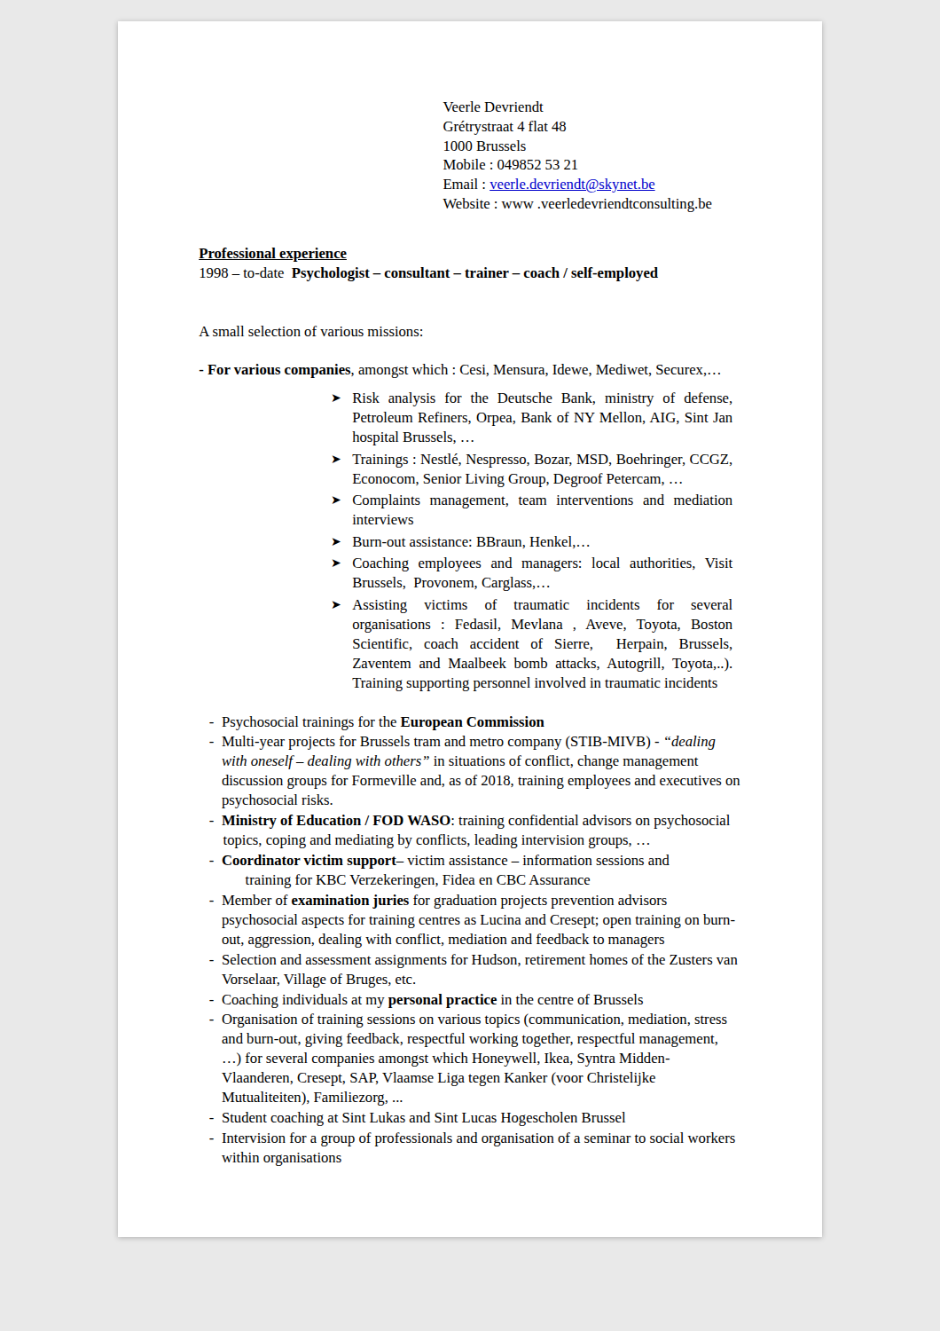Veerle Devriendt
Grétrystraat 4 flat 48
1000 Brussels
Mobile : 049852 53 21
Email : veerle.devriendt@skynet.be
Website : www .veerledevriendtconsulting.be
Professional experience
1998 – to-date Psychologist – consultant – trainer – coach / self-employed
A small selection of various missions:
- For various companies, amongst which : Cesi, Mensura, Idewe, Mediwet, Securex,…
Risk analysis for the Deutsche Bank, ministry of defense, Petroleum Refiners, Orpea, Bank of NY Mellon, AIG, Sint Jan hospital Brussels, …
Trainings : Nestlé, Nespresso, Bozar, MSD, Boehringer, CCGZ, Econocom, Senior Living Group, Degroof Petercam, …
Complaints management, team interventions and mediation interviews
Burn-out assistance: BBraun, Henkel,…
Coaching employees and managers: local authorities, Visit Brussels, Provonem, Carglass,…
Assisting victims of traumatic incidents for several organisations : Fedasil, Mevlana , Aveve, Toyota, Boston Scientific, coach accident of Sierre, Herpain, Brussels, Zaventem and Maalbeek bomb attacks, Autogrill, Toyota,..). Training supporting personnel involved in traumatic incidents
Psychosocial trainings for the European Commission
Multi-year projects for Brussels tram and metro company (STIB-MIVB) - “dealing with oneself – dealing with others” in situations of conflict, change management discussion groups for Formeville and, as of 2018, training employees and executives on psychosocial risks.
Ministry of Education / FOD WASO: training confidential advisors on psychosocialtopics, coping and mediating by conflicts, leading intervision groups, …
Coordinator victim support– victim assistance – information sessions andtraining for KBC Verzekeringen, Fidea en CBC Assurance
Member of examination juries for graduation projects prevention advisors psychosocial aspects for training centres as Lucina and Cresept; open training on burn-out, aggression, dealing with conflict, mediation and feedback to managers
Selection and assessment assignments for Hudson, retirement homes of the Zusters van Vorselaar, Village of Bruges, etc.
Coaching individuals at my personal practice in the centre of Brussels
Organisation of training sessions on various topics (communication, mediation, stress and burn-out, giving feedback, respectful working together, respectful management, …) for several companies amongst which Honeywell, Ikea, Syntra Midden-Vlaanderen, Cresept, SAP, Vlaamse Liga tegen Kanker (voor Christelijke Mutualiteiten), Familiezorg, ...
Student coaching at Sint Lukas and Sint Lucas Hogescholen Brussel
Intervision for a group of professionals and organisation of a seminar to social workers within organisations